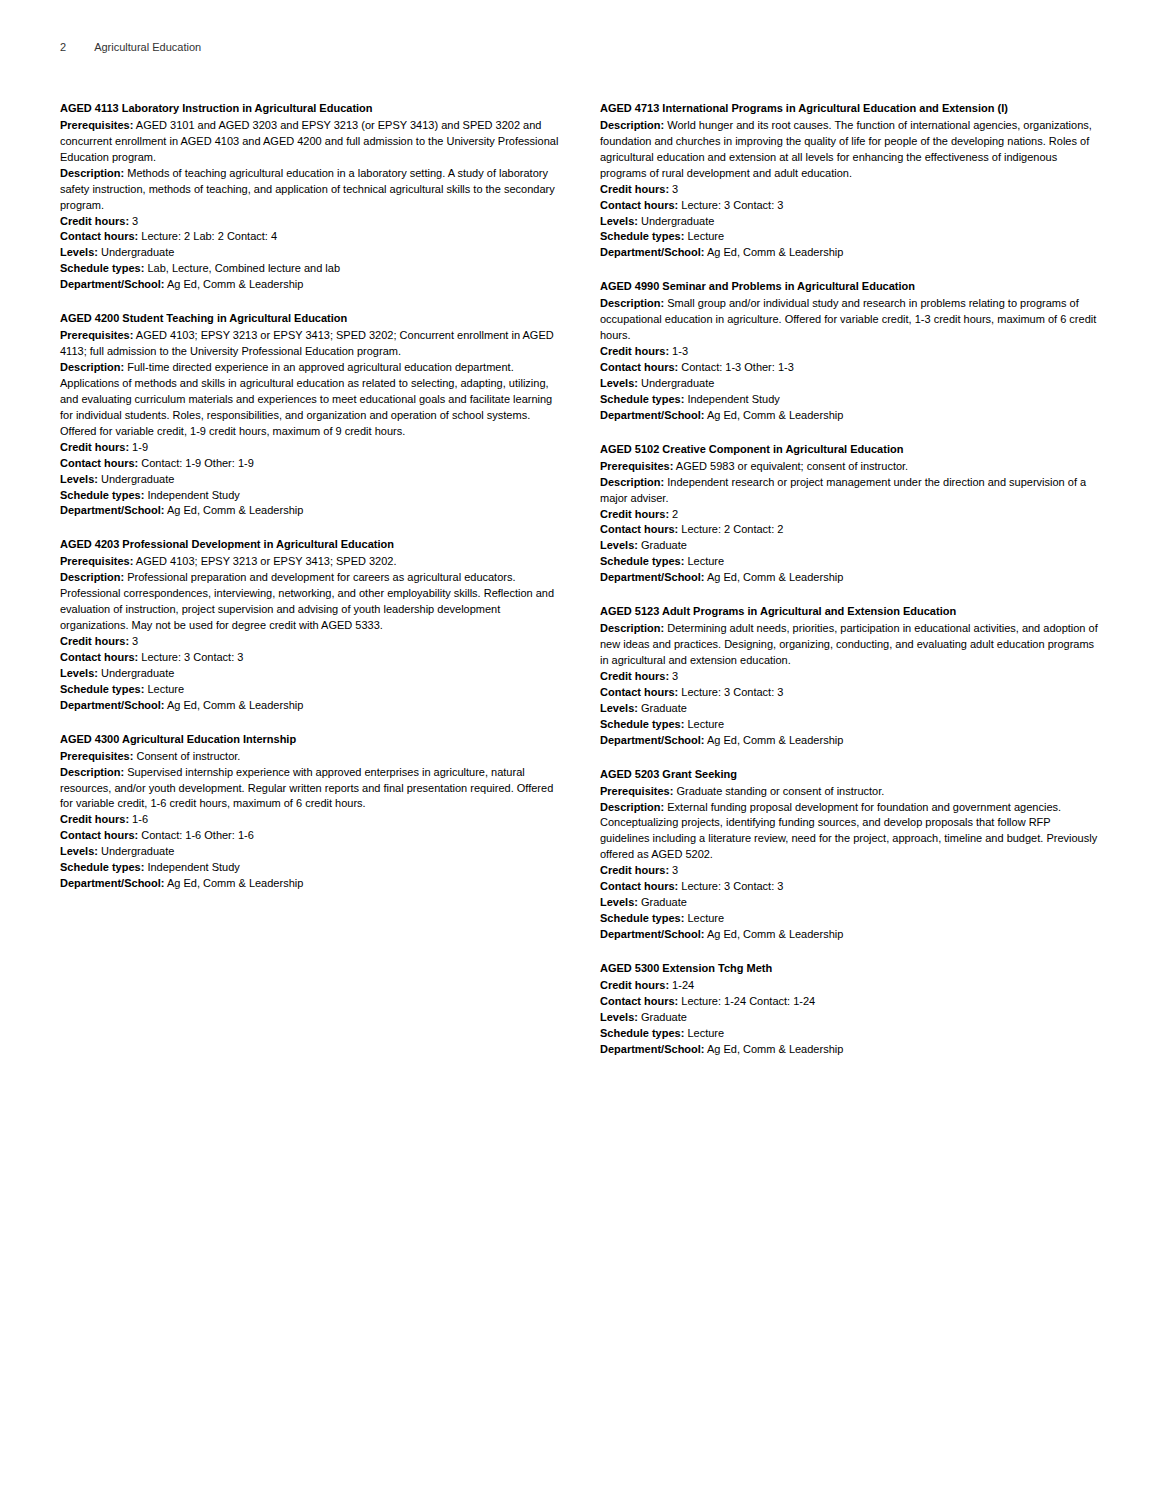2 Agricultural Education
AGED 4113 Laboratory Instruction in Agricultural Education
Prerequisites: AGED 3101 and AGED 3203 and EPSY 3213 (or EPSY 3413) and SPED 3202 and concurrent enrollment in AGED 4103 and AGED 4200 and full admission to the University Professional Education program.
Description: Methods of teaching agricultural education in a laboratory setting. A study of laboratory safety instruction, methods of teaching, and application of technical agricultural skills to the secondary program.
Credit hours: 3
Contact hours: Lecture: 2 Lab: 2 Contact: 4
Levels: Undergraduate
Schedule types: Lab, Lecture, Combined lecture and lab
Department/School: Ag Ed, Comm & Leadership
AGED 4200 Student Teaching in Agricultural Education
Prerequisites: AGED 4103; EPSY 3213 or EPSY 3413; SPED 3202; Concurrent enrollment in AGED 4113; full admission to the University Professional Education program.
Description: Full-time directed experience in an approved agricultural education department. Applications of methods and skills in agricultural education as related to selecting, adapting, utilizing, and evaluating curriculum materials and experiences to meet educational goals and facilitate learning for individual students. Roles, responsibilities, and organization and operation of school systems. Offered for variable credit, 1-9 credit hours, maximum of 9 credit hours.
Credit hours: 1-9
Contact hours: Contact: 1-9 Other: 1-9
Levels: Undergraduate
Schedule types: Independent Study
Department/School: Ag Ed, Comm & Leadership
AGED 4203 Professional Development in Agricultural Education
Prerequisites: AGED 4103; EPSY 3213 or EPSY 3413; SPED 3202.
Description: Professional preparation and development for careers as agricultural educators. Professional correspondences, interviewing, networking, and other employability skills. Reflection and evaluation of instruction, project supervision and advising of youth leadership development organizations. May not be used for degree credit with AGED 5333.
Credit hours: 3
Contact hours: Lecture: 3 Contact: 3
Levels: Undergraduate
Schedule types: Lecture
Department/School: Ag Ed, Comm & Leadership
AGED 4300 Agricultural Education Internship
Prerequisites: Consent of instructor.
Description: Supervised internship experience with approved enterprises in agriculture, natural resources, and/or youth development. Regular written reports and final presentation required. Offered for variable credit, 1-6 credit hours, maximum of 6 credit hours.
Credit hours: 1-6
Contact hours: Contact: 1-6 Other: 1-6
Levels: Undergraduate
Schedule types: Independent Study
Department/School: Ag Ed, Comm & Leadership
AGED 4713 International Programs in Agricultural Education and Extension (I)
Description: World hunger and its root causes. The function of international agencies, organizations, foundation and churches in improving the quality of life for people of the developing nations. Roles of agricultural education and extension at all levels for enhancing the effectiveness of indigenous programs of rural development and adult education.
Credit hours: 3
Contact hours: Lecture: 3 Contact: 3
Levels: Undergraduate
Schedule types: Lecture
Department/School: Ag Ed, Comm & Leadership
AGED 4990 Seminar and Problems in Agricultural Education
Description: Small group and/or individual study and research in problems relating to programs of occupational education in agriculture. Offered for variable credit, 1-3 credit hours, maximum of 6 credit hours.
Credit hours: 1-3
Contact hours: Contact: 1-3 Other: 1-3
Levels: Undergraduate
Schedule types: Independent Study
Department/School: Ag Ed, Comm & Leadership
AGED 5102 Creative Component in Agricultural Education
Prerequisites: AGED 5983 or equivalent; consent of instructor.
Description: Independent research or project management under the direction and supervision of a major adviser.
Credit hours: 2
Contact hours: Lecture: 2 Contact: 2
Levels: Graduate
Schedule types: Lecture
Department/School: Ag Ed, Comm & Leadership
AGED 5123 Adult Programs in Agricultural and Extension Education
Description: Determining adult needs, priorities, participation in educational activities, and adoption of new ideas and practices. Designing, organizing, conducting, and evaluating adult education programs in agricultural and extension education.
Credit hours: 3
Contact hours: Lecture: 3 Contact: 3
Levels: Graduate
Schedule types: Lecture
Department/School: Ag Ed, Comm & Leadership
AGED 5203 Grant Seeking
Prerequisites: Graduate standing or consent of instructor.
Description: External funding proposal development for foundation and government agencies. Conceptualizing projects, identifying funding sources, and develop proposals that follow RFP guidelines including a literature review, need for the project, approach, timeline and budget. Previously offered as AGED 5202.
Credit hours: 3
Contact hours: Lecture: 3 Contact: 3
Levels: Graduate
Schedule types: Lecture
Department/School: Ag Ed, Comm & Leadership
AGED 5300 Extension Tchg Meth
Credit hours: 1-24
Contact hours: Lecture: 1-24 Contact: 1-24
Levels: Graduate
Schedule types: Lecture
Department/School: Ag Ed, Comm & Leadership